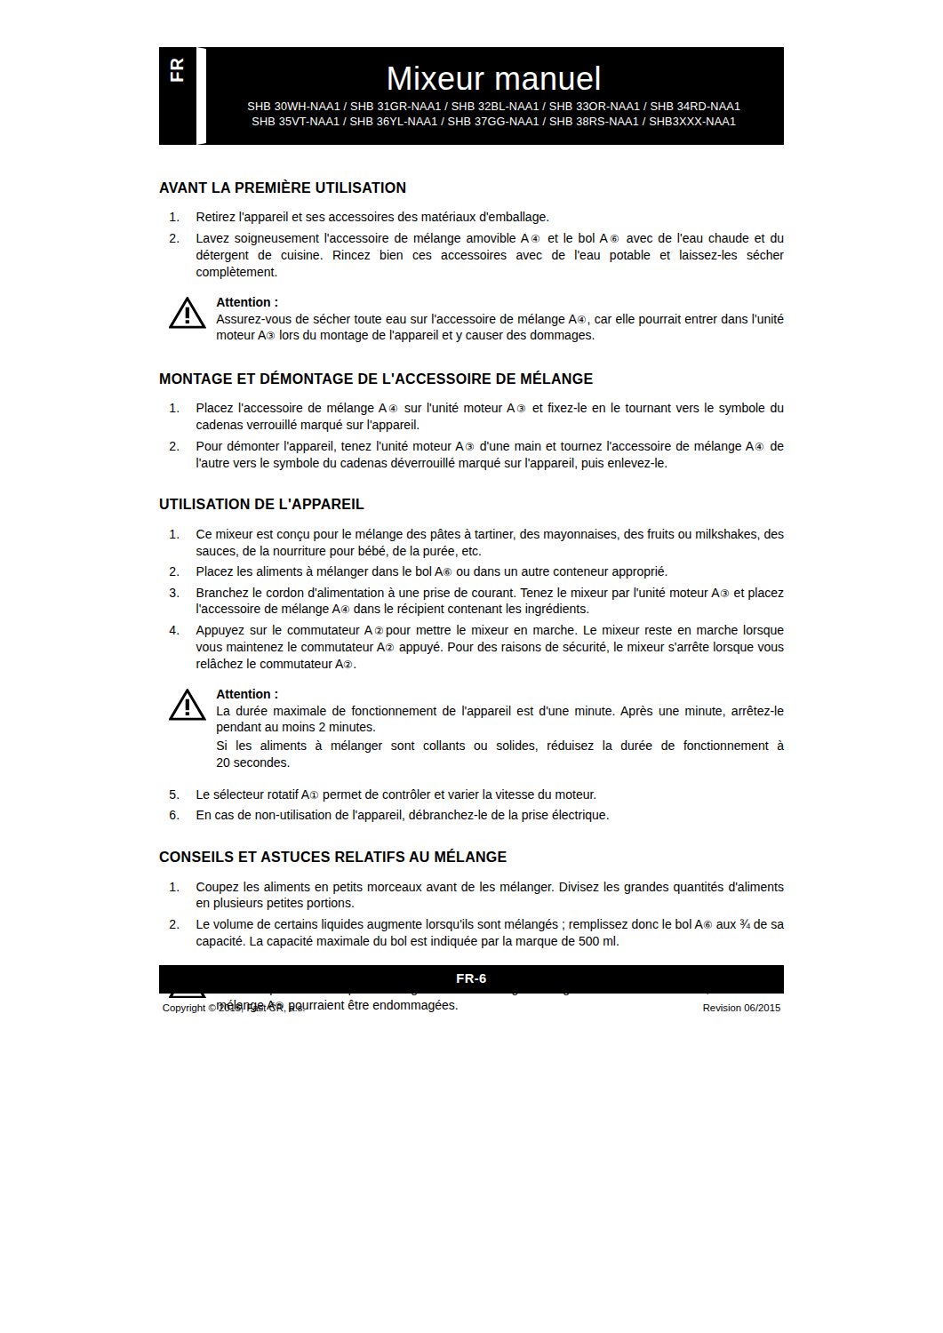FR
Mixeur manuel
SHB 30WH-NAA1 / SHB 31GR-NAA1 / SHB 32BL-NAA1 / SHB 33OR-NAA1 / SHB 34RD-NAA1
SHB 35VT-NAA1 / SHB 36YL-NAA1 / SHB 37GG-NAA1 / SHB 38RS-NAA1 / SHB3XXX-NAA1
AVANT LA PREMIÈRE UTILISATION
Retirez l'appareil et ses accessoires des matériaux d'emballage.
Lavez soigneusement l'accessoire de mélange amovible A④ et le bol A⑥ avec de l'eau chaude et du détergent de cuisine. Rincez bien ces accessoires avec de l'eau potable et laissez-les sécher complètement.
Attention :
Assurez-vous de sécher toute eau sur l'accessoire de mélange A④, car elle pourrait entrer dans l'unité moteur A③ lors du montage de l'appareil et y causer des dommages.
MONTAGE ET DÉMONTAGE DE L'ACCESSOIRE DE MÉLANGE
Placez l'accessoire de mélange A④ sur l'unité moteur A③ et fixez-le en le tournant vers le symbole du cadenas verrouillé marqué sur l'appareil.
Pour démonter l'appareil, tenez l'unité moteur A③ d'une main et tournez l'accessoire de mélange A④ de l'autre vers le symbole du cadenas déverrouillé marqué sur l'appareil, puis enlevez-le.
UTILISATION DE L'APPAREIL
Ce mixeur est conçu pour le mélange des pâtes à tartiner, des mayonnaises, des fruits ou milkshakes, des sauces, de la nourriture pour bébé, de la purée, etc.
Placez les aliments à mélanger dans le bol A⑥ ou dans un autre conteneur approprié.
Branchez le cordon d'alimentation à une prise de courant. Tenez le mixeur par l'unité moteur A③ et placez l'accessoire de mélange A④ dans le récipient contenant les ingrédients.
Appuyez sur le commutateur A②pour mettre le mixeur en marche. Le mixeur reste en marche lorsque vous maintenez le commutateur A② appuyé. Pour des raisons de sécurité, le mixeur s'arrête lorsque vous relâchez le commutateur A②.
Attention :
La durée maximale de fonctionnement de l'appareil est d'une minute. Après une minute, arrêtez-le pendant au moins 2 minutes.
Si les aliments à mélanger sont collants ou solides, réduisez la durée de fonctionnement à 20 secondes.
Le sélecteur rotatif A① permet de contrôler et varier la vitesse du moteur.
En cas de non-utilisation de l'appareil, débranchez-le de la prise électrique.
CONSEILS ET ASTUCES RELATIFS AU MÉLANGE
Coupez les aliments en petits morceaux avant de les mélanger. Divisez les grandes quantités d'aliments en plusieurs petites portions.
Le volume de certains liquides augmente lorsqu'ils sont mélangés ; remplissez donc le bol A⑥ aux ¾ de sa capacité. La capacité maximale du bol est indiquée par la marque de 500 ml.
Attention :
N'utilisez pas le mixeur pour mélanger des cubes de glace ou grains de café. Autrement, les lames de mélange A⑤ pourraient être endommagées.
FR-6
Copyright © 2015, Fast ČR, a.s. Revision 06/2015